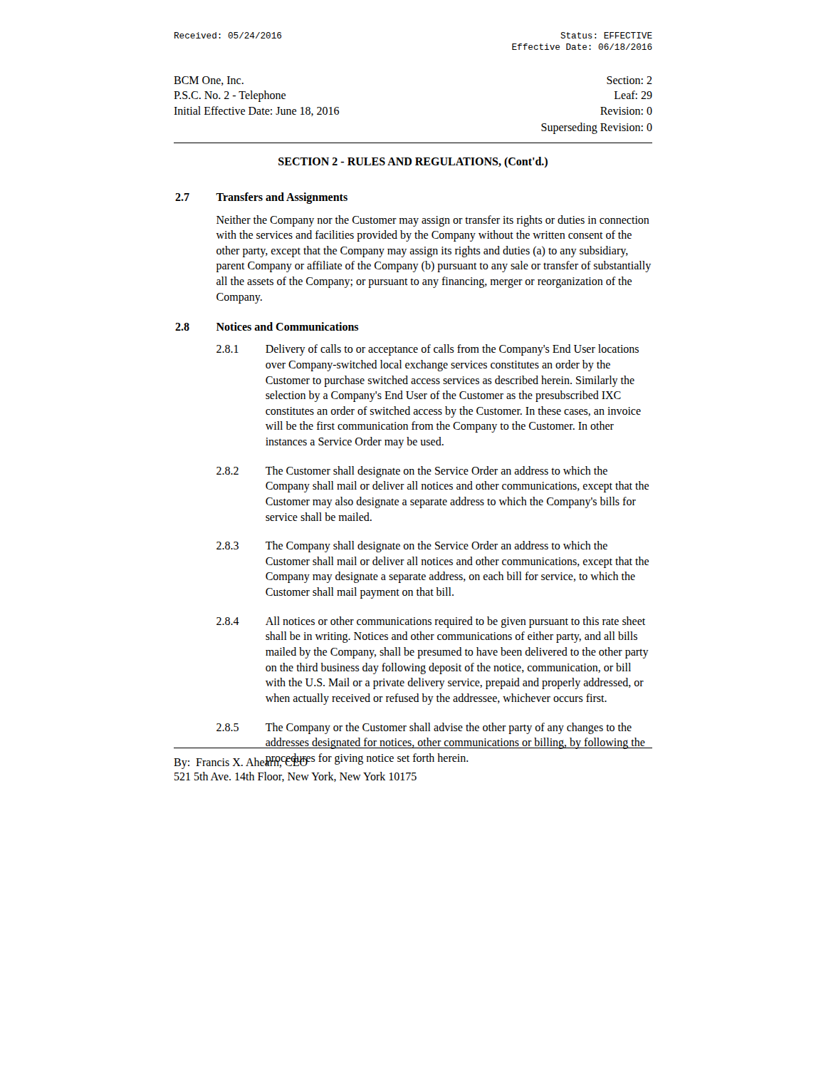Received: 05/24/2016
Status: EFFECTIVE
Effective Date: 06/18/2016
BCM One, Inc.
P.S.C. No. 2 - Telephone
Initial Effective Date: June 18, 2016
Section: 2
Leaf: 29
Revision: 0
Superseding Revision: 0
SECTION 2 - RULES AND REGULATIONS, (Cont'd.)
2.7
Transfers and Assignments
Neither the Company nor the Customer may assign or transfer its rights or duties in connection with the services and facilities provided by the Company without the written consent of the other party, except that the Company may assign its rights and duties (a) to any subsidiary, parent Company or affiliate of the Company (b) pursuant to any sale or transfer of substantially all the assets of the Company; or pursuant to any financing, merger or reorganization of the Company.
2.8
Notices and Communications
2.8.1
Delivery of calls to or acceptance of calls from the Company's End User locations over Company-switched local exchange services constitutes an order by the Customer to purchase switched access services as described herein. Similarly the selection by a Company's End User of the Customer as the presubscribed IXC constitutes an order of switched access by the Customer. In these cases, an invoice will be the first communication from the Company to the Customer. In other instances a Service Order may be used.
2.8.2
The Customer shall designate on the Service Order an address to which the Company shall mail or deliver all notices and other communications, except that the Customer may also designate a separate address to which the Company's bills for service shall be mailed.
2.8.3
The Company shall designate on the Service Order an address to which the Customer shall mail or deliver all notices and other communications, except that the Company may designate a separate address, on each bill for service, to which the Customer shall mail payment on that bill.
2.8.4
All notices or other communications required to be given pursuant to this rate sheet shall be in writing. Notices and other communications of either party, and all bills mailed by the Company, shall be presumed to have been delivered to the other party on the third business day following deposit of the notice, communication, or bill with the U.S. Mail or a private delivery service, prepaid and properly addressed, or when actually received or refused by the addressee, whichever occurs first.
2.8.5
The Company or the Customer shall advise the other party of any changes to the addresses designated for notices, other communications or billing, by following the procedures for giving notice set forth herein.
By: Francis X. Ahearn, CEO
521 5th Ave. 14th Floor, New York, New York 10175